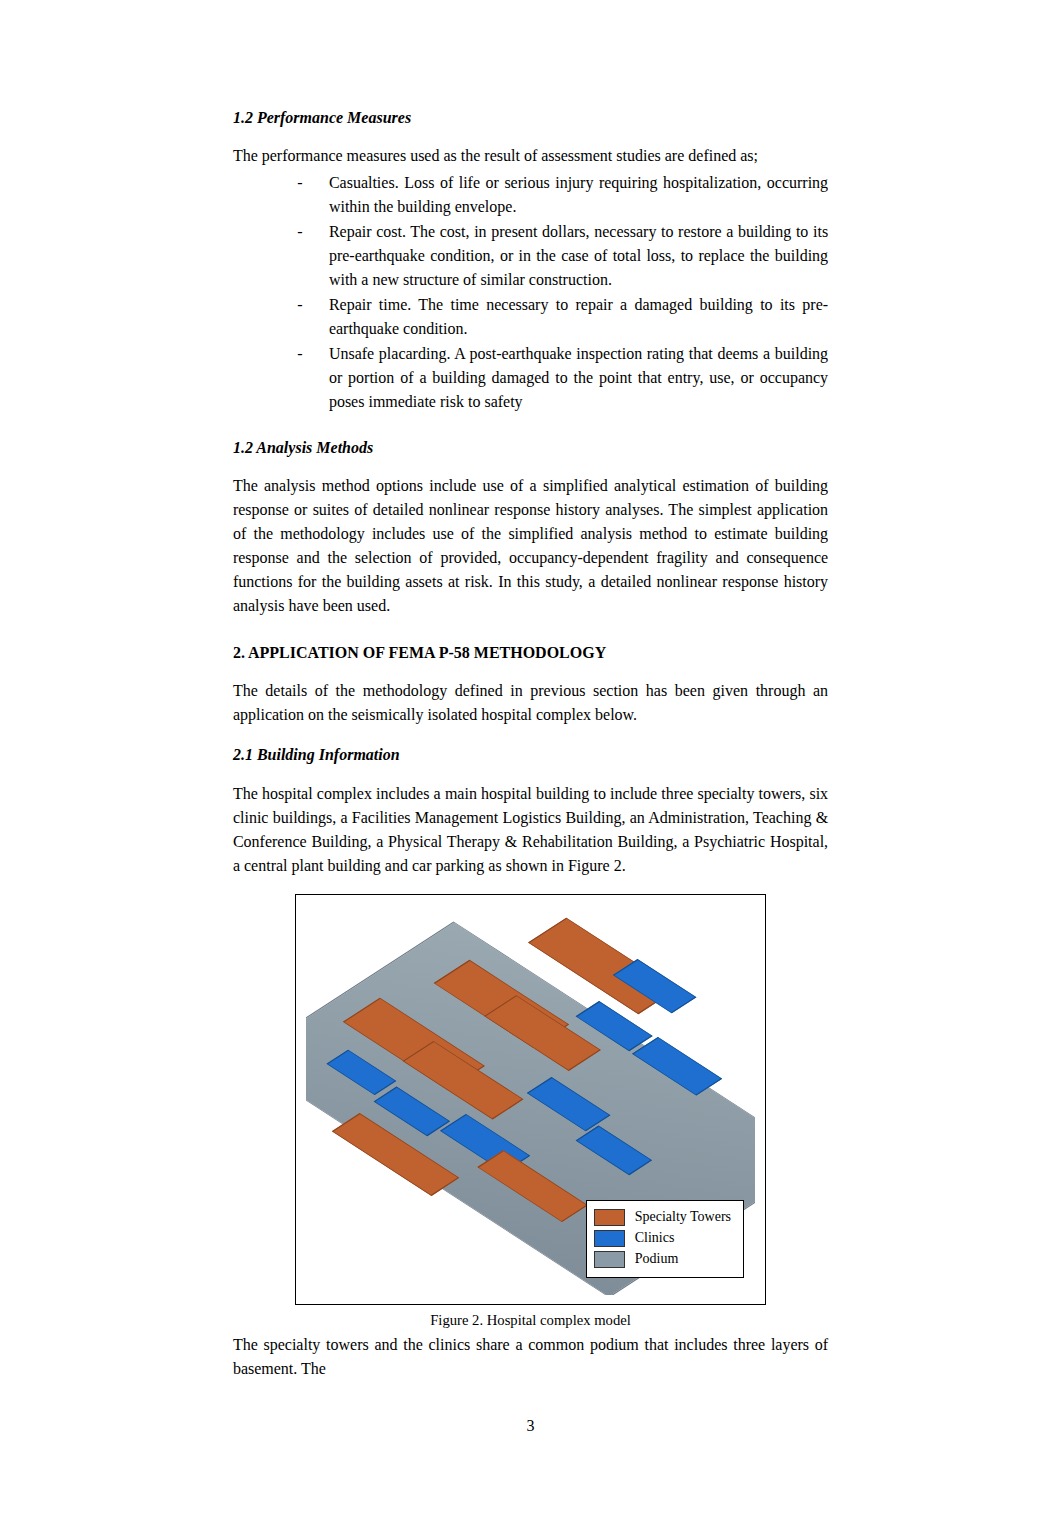1.2 Performance Measures
The performance measures used as the result of assessment studies are defined as;
Casualties. Loss of life or serious injury requiring hospitalization, occurring within the building envelope.
Repair cost. The cost, in present dollars, necessary to restore a building to its pre-earthquake condition, or in the case of total loss, to replace the building with a new structure of similar construction.
Repair time. The time necessary to repair a damaged building to its pre-earthquake condition.
Unsafe placarding. A post-earthquake inspection rating that deems a building or portion of a building damaged to the point that entry, use, or occupancy poses immediate risk to safety
1.2 Analysis Methods
The analysis method options include use of a simplified analytical estimation of building response or suites of detailed nonlinear response history analyses. The simplest application of the methodology includes use of the simplified analysis method to estimate building response and the selection of provided, occupancy-dependent fragility and consequence functions for the building assets at risk. In this study, a detailed nonlinear response history analysis have been used.
2. APPLICATION OF FEMA P-58 METHODOLOGY
The details of the methodology defined in previous section has been given through an application on the seismically isolated hospital complex below.
2.1 Building Information
The hospital complex includes a main hospital building to include three specialty towers, six clinic buildings, a Facilities Management Logistics Building, an Administration, Teaching & Conference Building, a Physical Therapy & Rehabilitation Building, a Psychiatric Hospital, a central plant building and car parking as shown in Figure 2.
Specialty Towers
Clinics
Podium
Figure 2. Hospital complex model
The specialty towers and the clinics share a common podium that includes three layers of basement. The
3